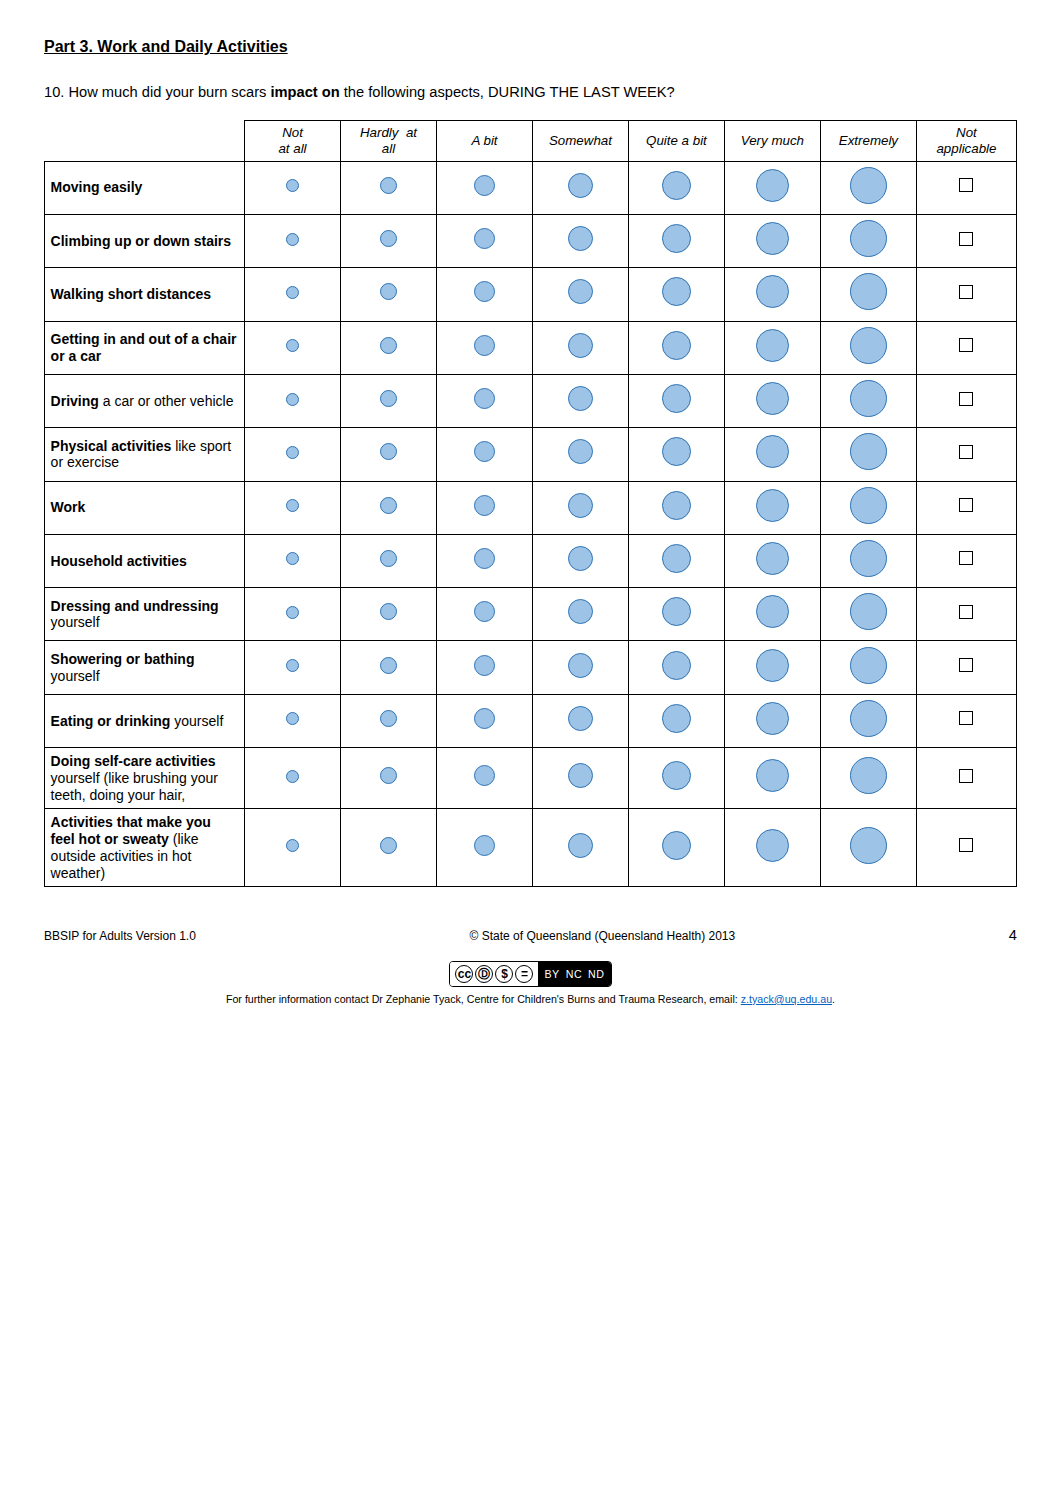Part 3. Work and Daily Activities
10. How much did your burn scars impact on the following aspects, DURING THE LAST WEEK?
| | Not at all | Hardly at all | A bit | Somewhat | Quite a bit | Very much | Extremely | Not applicable |
| --- | --- | --- | --- | --- | --- | --- | --- | --- |
| Moving easily | | | | | | | | |
| Climbing up or down stairs | | | | | | | | |
| Walking short distances | | | | | | | | |
| Getting in and out of a chair or a car | | | | | | | | |
| Driving a car or other vehicle | | | | | | | | |
| Physical activities like sport or exercise | | | | | | | | |
| Work | | | | | | | | |
| Household activities | | | | | | | | |
| Dressing and undressing yourself | | | | | | | | |
| Showering or bathing yourself | | | | | | | | |
| Eating or drinking yourself | | | | | | | | |
| Doing self-care activities yourself (like brushing your teeth, doing your hair, | | | | | | | | |
| Activities that make you feel hot or sweaty (like outside activities in hot weather) | | | | | | | | |
BBSIP for Adults Version 1.0 © State of Queensland (Queensland Health) 2013 4
ccⒹ$= BY NC ND
For further information contact Dr Zephanie Tyack, Centre for Children's Burns and Trauma Research, email: z.tyack@uq.edu.au.